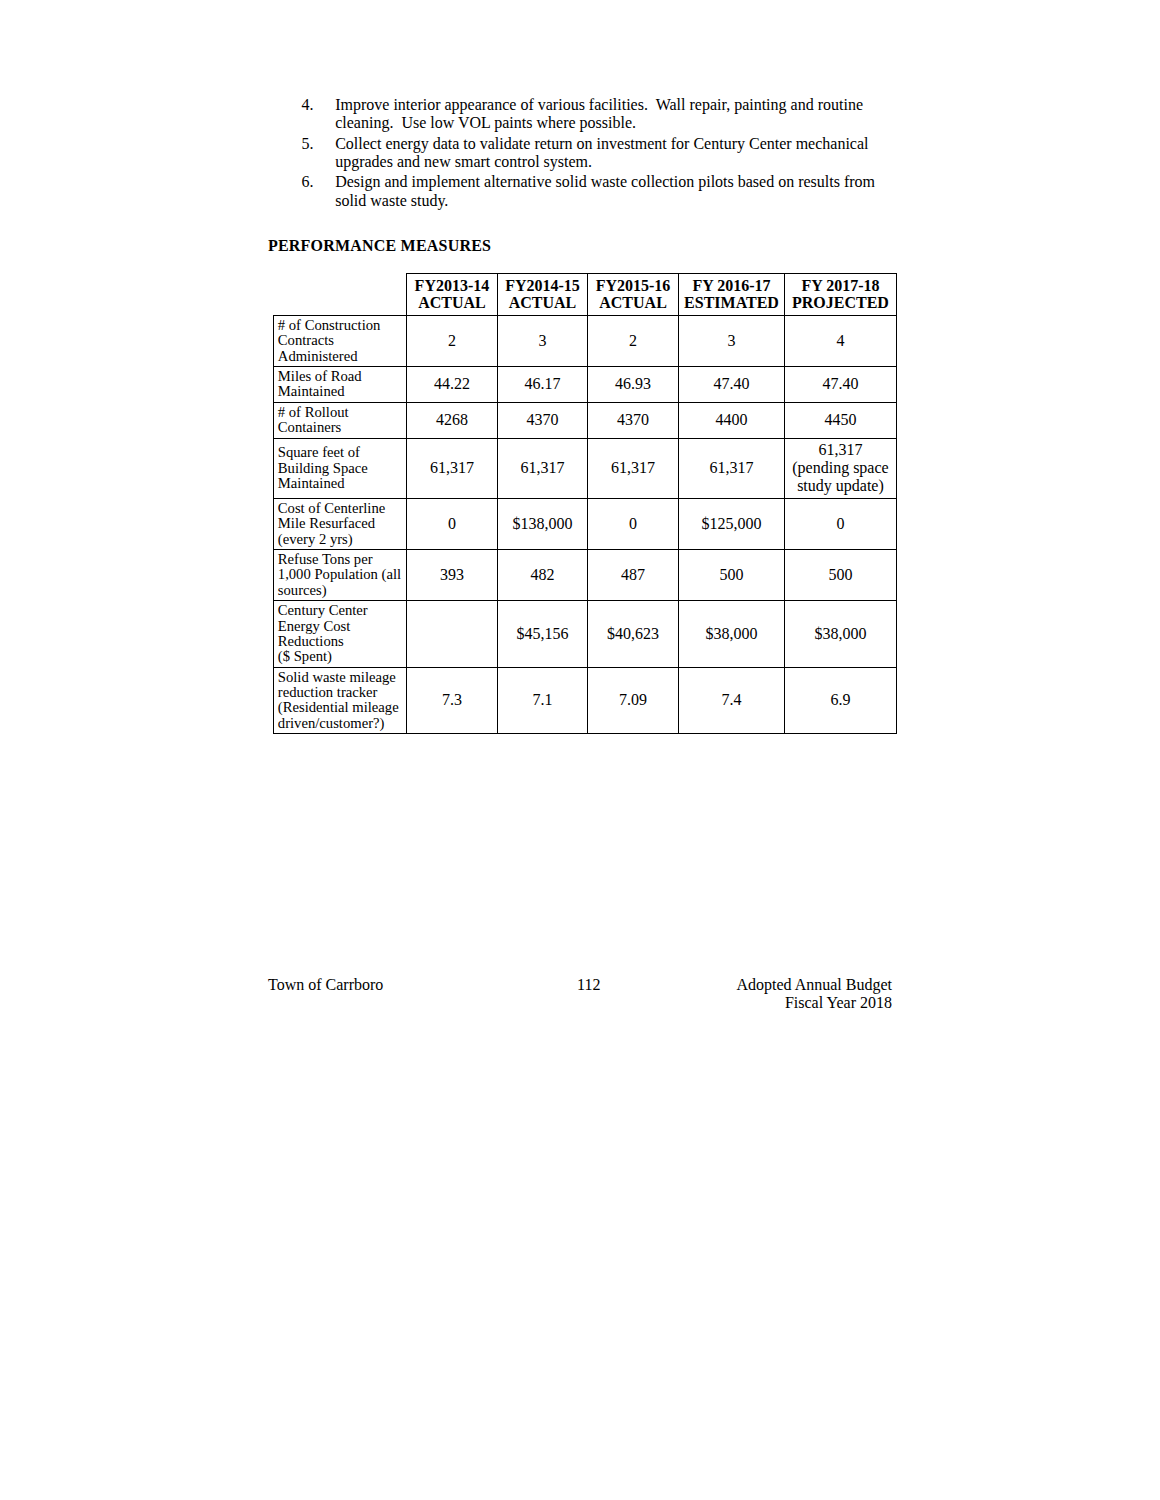4. Improve interior appearance of various facilities. Wall repair, painting and routine cleaning. Use low VOL paints where possible.
5. Collect energy data to validate return on investment for Century Center mechanical upgrades and new smart control system.
6. Design and implement alternative solid waste collection pilots based on results from solid waste study.
PERFORMANCE MEASURES
| | FY2013-14 ACTUAL | FY2014-15 ACTUAL | FY2015-16 ACTUAL | FY 2016-17 ESTIMATED | FY 2017-18 PROJECTED |
| --- | --- | --- | --- | --- | --- |
| # of Construction Contracts Administered | 2 | 3 | 2 | 3 | 4 |
| Miles of Road Maintained | 44.22 | 46.17 | 46.93 | 47.40 | 47.40 |
| # of Rollout Containers | 4268 | 4370 | 4370 | 4400 | 4450 |
| Square feet of Building Space Maintained | 61,317 | 61,317 | 61,317 | 61,317 | 61,317 (pending space study update) |
| Cost of Centerline Mile Resurfaced (every 2 yrs) | 0 | $138,000 | 0 | $125,000 | 0 |
| Refuse Tons per 1,000 Population (all sources) | 393 | 482 | 487 | 500 | 500 |
| Century Center Energy Cost Reductions ($ Spent) | | $45,156 | $40,623 | $38,000 | $38,000 |
| Solid waste mileage reduction tracker (Residential mileage driven/customer?) | 7.3 | 7.1 | 7.09 | 7.4 | 6.9 |
Town of Carrboro
112
Adopted Annual Budget
Fiscal Year 2018